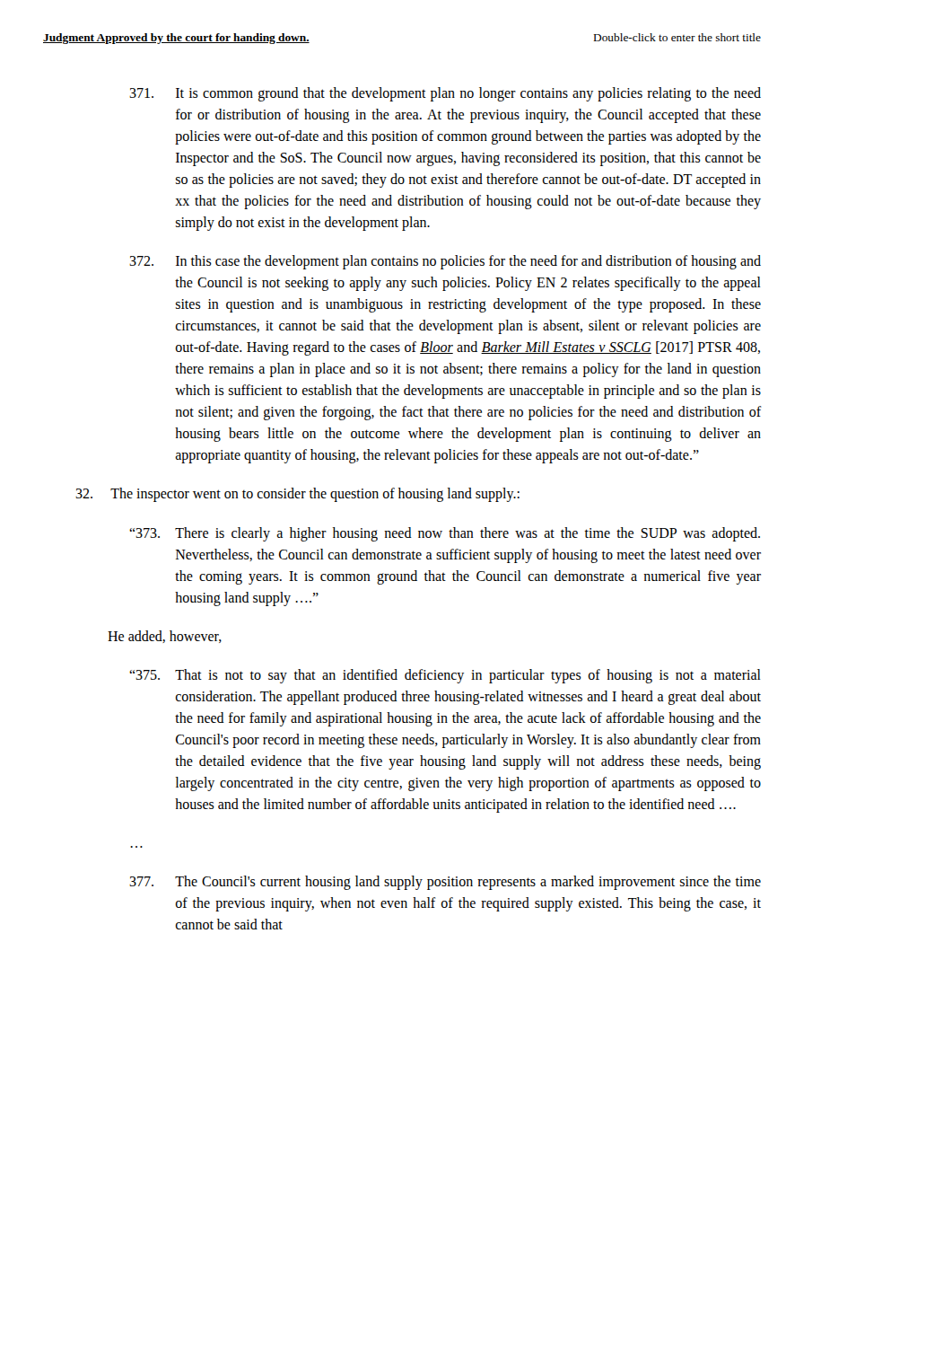Judgment Approved by the court for handing down. Double-click to enter the short title
371. It is common ground that the development plan no longer contains any policies relating to the need for or distribution of housing in the area. At the previous inquiry, the Council accepted that these policies were out-of-date and this position of common ground between the parties was adopted by the Inspector and the SoS. The Council now argues, having reconsidered its position, that this cannot be so as the policies are not saved; they do not exist and therefore cannot be out-of-date. DT accepted in xx that the policies for the need and distribution of housing could not be out-of-date because they simply do not exist in the development plan.
372. In this case the development plan contains no policies for the need for and distribution of housing and the Council is not seeking to apply any such policies. Policy EN 2 relates specifically to the appeal sites in question and is unambiguous in restricting development of the type proposed. In these circumstances, it cannot be said that the development plan is absent, silent or relevant policies are out-of-date. Having regard to the cases of Bloor and Barker Mill Estates v SSCLG [2017] PTSR 408, there remains a plan in place and so it is not absent; there remains a policy for the land in question which is sufficient to establish that the developments are unacceptable in principle and so the plan is not silent; and given the forgoing, the fact that there are no policies for the need and distribution of housing bears little on the outcome where the development plan is continuing to deliver an appropriate quantity of housing, the relevant policies for these appeals are not out-of-date.”
32. The inspector went on to consider the question of housing land supply.:
“373. There is clearly a higher housing need now than there was at the time the SUDP was adopted. Nevertheless, the Council can demonstrate a sufficient supply of housing to meet the latest need over the coming years. It is common ground that the Council can demonstrate a numerical five year housing land supply ….”
He added, however,
“375. That is not to say that an identified deficiency in particular types of housing is not a material consideration. The appellant produced three housing-related witnesses and I heard a great deal about the need for family and aspirational housing in the area, the acute lack of affordable housing and the Council's poor record in meeting these needs, particularly in Worsley. It is also abundantly clear from the detailed evidence that the five year housing land supply will not address these needs, being largely concentrated in the city centre, given the very high proportion of apartments as opposed to houses and the limited number of affordable units anticipated in relation to the identified need ….
…
377. The Council's current housing land supply position represents a marked improvement since the time of the previous inquiry, when not even half of the required supply existed. This being the case, it cannot be said that